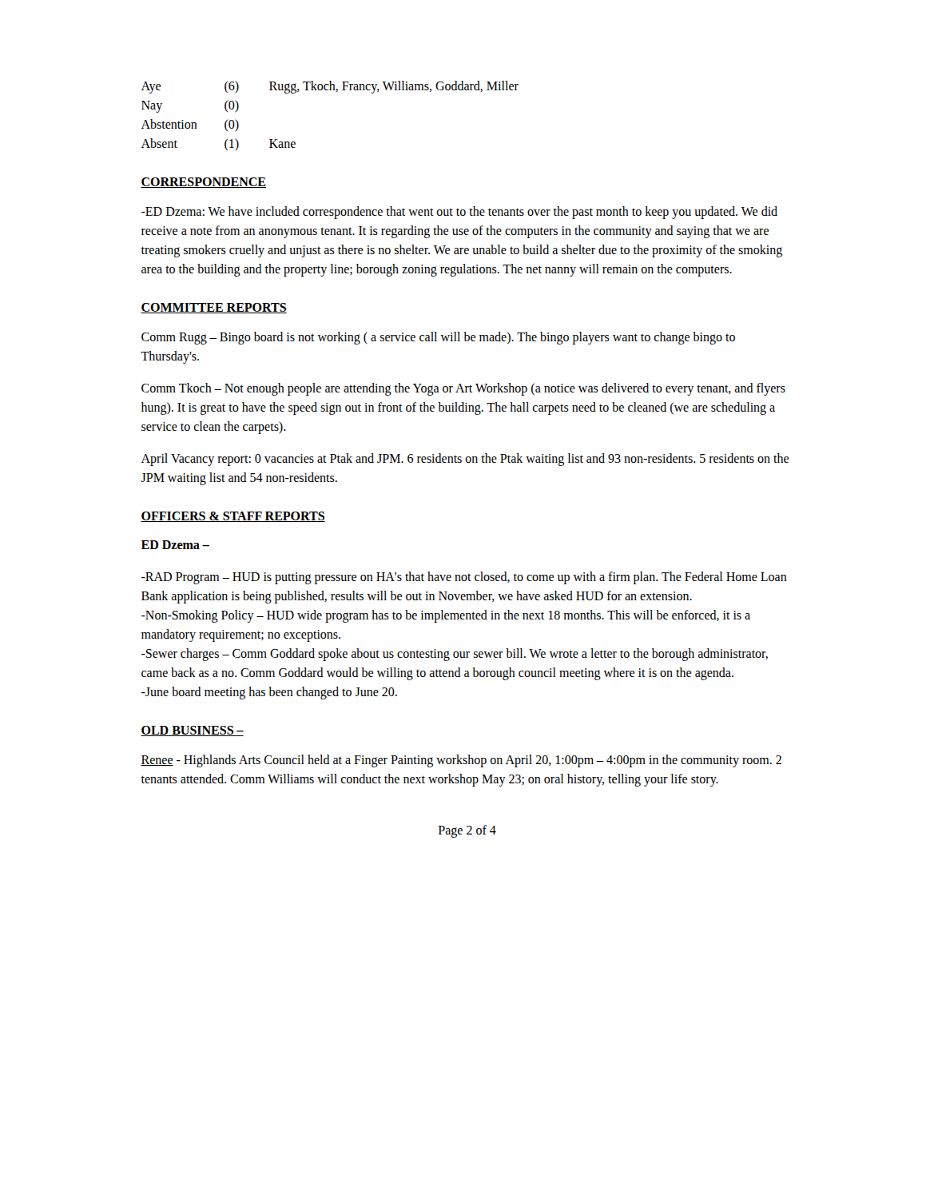| Aye | (6) | Rugg, Tkoch, Francy, Williams, Goddard, Miller |
| Nay | (0) | |
| Abstention | (0) | |
| Absent | (1) | Kane |
CORRESPONDENCE
-ED Dzema: We have included correspondence that went out to the tenants over the past month to keep you updated. We did receive a note from an anonymous tenant. It is regarding the use of the computers in the community and saying that we are treating smokers cruelly and unjust as there is no shelter. We are unable to build a shelter due to the proximity of the smoking area to the building and the property line; borough zoning regulations. The net nanny will remain on the computers.
COMMITTEE REPORTS
Comm Rugg – Bingo board is not working ( a service call will be made). The bingo players want to change bingo to Thursday's.
Comm Tkoch – Not enough people are attending the Yoga or Art Workshop (a notice was delivered to every tenant, and flyers hung). It is great to have the speed sign out in front of the building. The hall carpets need to be cleaned (we are scheduling a service to clean the carpets).
April Vacancy report: 0 vacancies at Ptak and JPM. 6 residents on the Ptak waiting list and 93 non-residents. 5 residents on the JPM waiting list and 54 non-residents.
OFFICERS & STAFF REPORTS
ED Dzema –
-RAD Program – HUD is putting pressure on HA's that have not closed, to come up with a firm plan. The Federal Home Loan Bank application is being published, results will be out in November, we have asked HUD for an extension.
-Non-Smoking Policy – HUD wide program has to be implemented in the next 18 months. This will be enforced, it is a mandatory requirement; no exceptions.
-Sewer charges – Comm Goddard spoke about us contesting our sewer bill. We wrote a letter to the borough administrator, came back as a no. Comm Goddard would be willing to attend a borough council meeting where it is on the agenda.
-June board meeting has been changed to June 20.
OLD BUSINESS –
Renee - Highlands Arts Council held at a Finger Painting workshop on April 20, 1:00pm – 4:00pm in the community room. 2 tenants attended. Comm Williams will conduct the next workshop May 23; on oral history, telling your life story.
Page 2 of 4